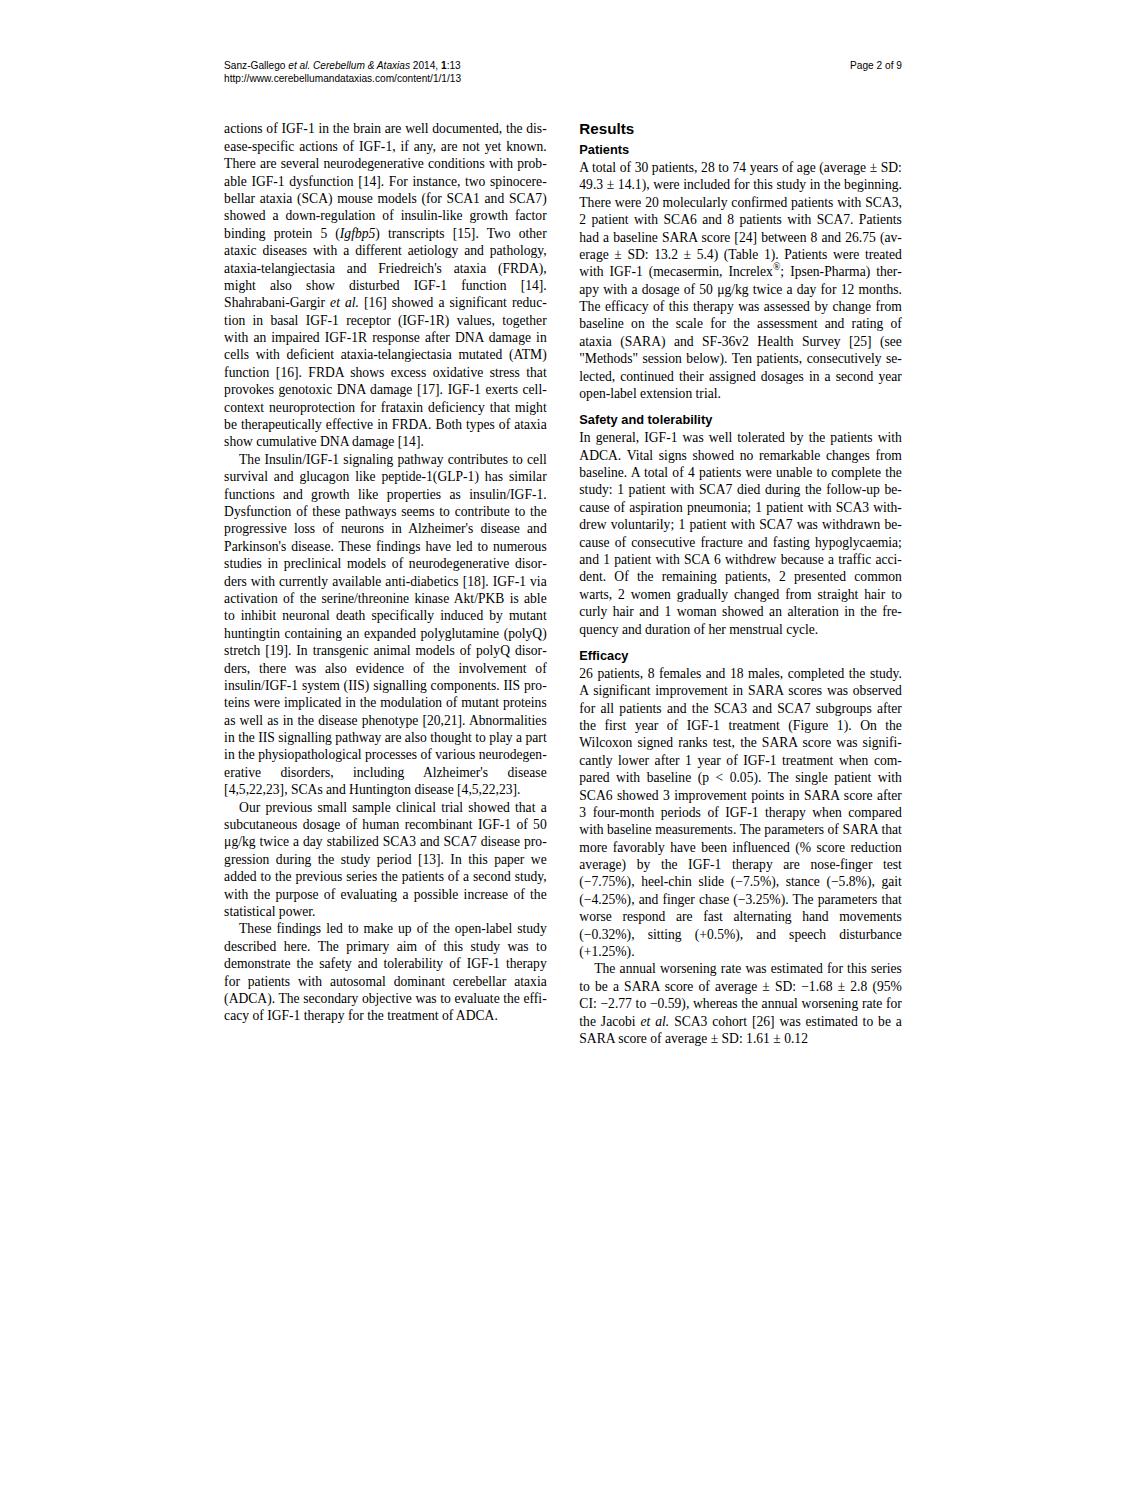Sanz-Gallego et al. Cerebellum & Ataxias 2014, 1:13 http://www.cerebellumandataxias.com/content/1/1/13
Page 2 of 9
actions of IGF-1 in the brain are well documented, the disease-specific actions of IGF-1, if any, are not yet known. There are several neurodegenerative conditions with probable IGF-1 dysfunction [14]. For instance, two spinocerebellar ataxia (SCA) mouse models (for SCA1 and SCA7) showed a down-regulation of insulin-like growth factor binding protein 5 (Igfbp5) transcripts [15]. Two other ataxic diseases with a different aetiology and pathology, ataxia-telangiectasia and Friedreich's ataxia (FRDA), might also show disturbed IGF-1 function [14]. Shahrabani-Gargir et al. [16] showed a significant reduction in basal IGF-1 receptor (IGF-1R) values, together with an impaired IGF-1R response after DNA damage in cells with deficient ataxia-telangiectasia mutated (ATM) function [16]. FRDA shows excess oxidative stress that provokes genotoxic DNA damage [17]. IGF-1 exerts cell-context neuroprotection for frataxin deficiency that might be therapeutically effective in FRDA. Both types of ataxia show cumulative DNA damage [14].
The Insulin/IGF-1 signaling pathway contributes to cell survival and glucagon like peptide-1(GLP-1) has similar functions and growth like properties as insulin/IGF-1. Dysfunction of these pathways seems to contribute to the progressive loss of neurons in Alzheimer's disease and Parkinson's disease. These findings have led to numerous studies in preclinical models of neurodegenerative disorders with currently available anti-diabetics [18]. IGF-1 via activation of the serine/threonine kinase Akt/PKB is able to inhibit neuronal death specifically induced by mutant huntingtin containing an expanded polyglutamine (polyQ) stretch [19]. In transgenic animal models of polyQ disorders, there was also evidence of the involvement of insulin/IGF-1 system (IIS) signalling components. IIS proteins were implicated in the modulation of mutant proteins as well as in the disease phenotype [20,21]. Abnormalities in the IIS signalling pathway are also thought to play a part in the physiopathological processes of various neurodegenerative disorders, including Alzheimer's disease [4,5,22,23], SCAs and Huntington disease [4,5,22,23].
Our previous small sample clinical trial showed that a subcutaneous dosage of human recombinant IGF-1 of 50 μg/kg twice a day stabilized SCA3 and SCA7 disease progression during the study period [13]. In this paper we added to the previous series the patients of a second study, with the purpose of evaluating a possible increase of the statistical power.
These findings led to make up of the open-label study described here. The primary aim of this study was to demonstrate the safety and tolerability of IGF-1 therapy for patients with autosomal dominant cerebellar ataxia (ADCA). The secondary objective was to evaluate the efficacy of IGF-1 therapy for the treatment of ADCA.
Results
Patients
A total of 30 patients, 28 to 74 years of age (average ± SD: 49.3 ± 14.1), were included for this study in the beginning. There were 20 molecularly confirmed patients with SCA3, 2 patient with SCA6 and 8 patients with SCA7. Patients had a baseline SARA score [24] between 8 and 26.75 (average ± SD: 13.2 ± 5.4) (Table 1). Patients were treated with IGF-1 (mecasermin, Increlex®; Ipsen-Pharma) therapy with a dosage of 50 μg/kg twice a day for 12 months. The efficacy of this therapy was assessed by change from baseline on the scale for the assessment and rating of ataxia (SARA) and SF-36v2 Health Survey [25] (see "Methods" session below). Ten patients, consecutively selected, continued their assigned dosages in a second year open-label extension trial.
Safety and tolerability
In general, IGF-1 was well tolerated by the patients with ADCA. Vital signs showed no remarkable changes from baseline. A total of 4 patients were unable to complete the study: 1 patient with SCA7 died during the follow-up because of aspiration pneumonia; 1 patient with SCA3 withdrew voluntarily; 1 patient with SCA7 was withdrawn because of consecutive fracture and fasting hypoglycaemia; and 1 patient with SCA 6 withdrew because a traffic accident. Of the remaining patients, 2 presented common warts, 2 women gradually changed from straight hair to curly hair and 1 woman showed an alteration in the frequency and duration of her menstrual cycle.
Efficacy
26 patients, 8 females and 18 males, completed the study. A significant improvement in SARA scores was observed for all patients and the SCA3 and SCA7 subgroups after the first year of IGF-1 treatment (Figure 1). On the Wilcoxon signed ranks test, the SARA score was significantly lower after 1 year of IGF-1 treatment when compared with baseline (p < 0.05). The single patient with SCA6 showed 3 improvement points in SARA score after 3 four-month periods of IGF-1 therapy when compared with baseline measurements. The parameters of SARA that more favorably have been influenced (% score reduction average) by the IGF-1 therapy are nose-finger test (−7.75%), heel-chin slide (−7.5%), stance (−5.8%), gait (−4.25%), and finger chase (−3.25%). The parameters that worse respond are fast alternating hand movements (−0.32%), sitting (+0.5%), and speech disturbance (+1.25%).
The annual worsening rate was estimated for this series to be a SARA score of average ± SD: −1.68 ± 2.8 (95% CI: −2.77 to −0.59), whereas the annual worsening rate for the Jacobi et al. SCA3 cohort [26] was estimated to be a SARA score of average ± SD: 1.61 ± 0.12